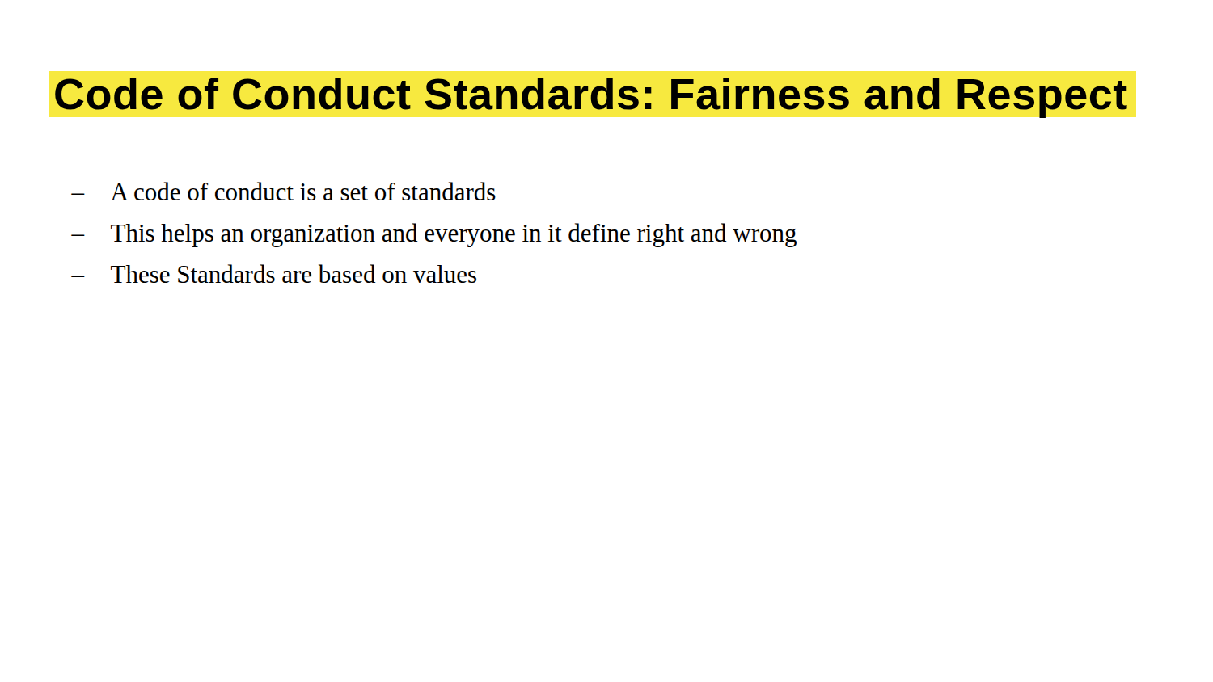Code of Conduct Standards: Fairness and Respect
A code of conduct is a set of standards
This helps an organization and everyone in it define right and wrong
These Standards are based on values